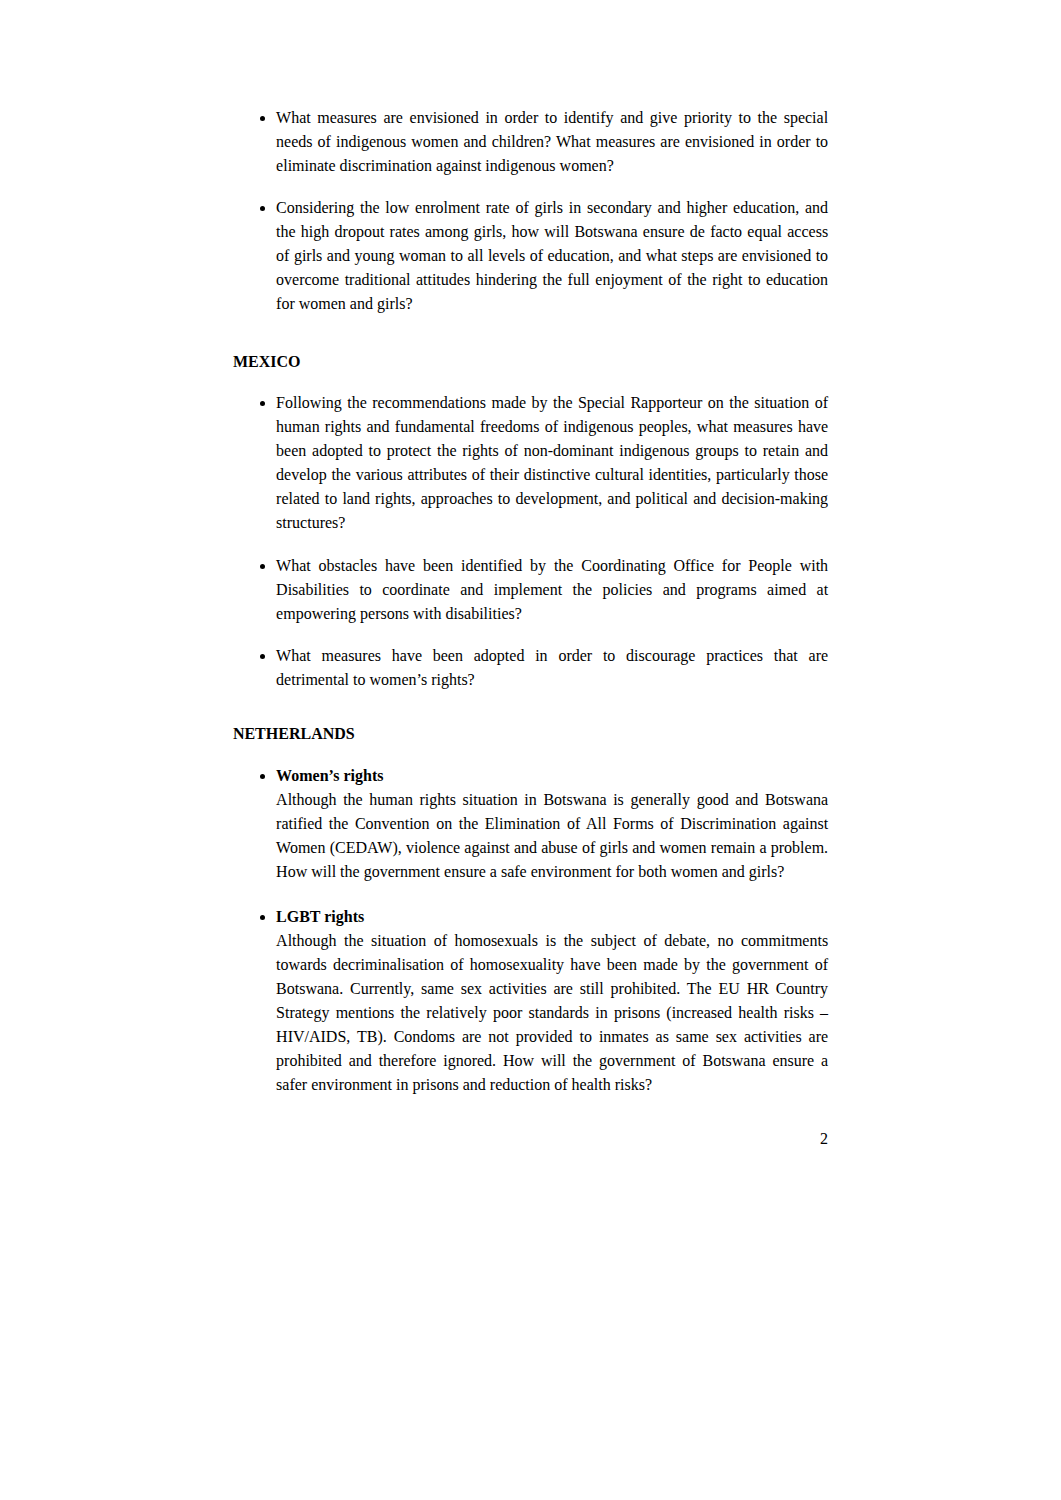What measures are envisioned in order to identify and give priority to the special needs of indigenous women and children? What measures are envisioned in order to eliminate discrimination against indigenous women?
Considering the low enrolment rate of girls in secondary and higher education, and the high dropout rates among girls, how will Botswana ensure de facto equal access of girls and young woman to all levels of education, and what steps are envisioned to overcome traditional attitudes hindering the full enjoyment of the right to education for women and girls?
MEXICO
Following the recommendations made by the Special Rapporteur on the situation of human rights and fundamental freedoms of indigenous peoples, what measures have been adopted to protect the rights of non-dominant indigenous groups to retain and develop the various attributes of their distinctive cultural identities, particularly those related to land rights, approaches to development, and political and decision-making structures?
What obstacles have been identified by the Coordinating Office for People with Disabilities to coordinate and implement the policies and programs aimed at empowering persons with disabilities?
What measures have been adopted in order to discourage practices that are detrimental to women’s rights?
NETHERLANDS
Women’s rights
Although the human rights situation in Botswana is generally good and Botswana ratified the Convention on the Elimination of All Forms of Discrimination against Women (CEDAW), violence against and abuse of girls and women remain a problem. How will the government ensure a safe environment for both women and girls?
LGBT rights
Although the situation of homosexuals is the subject of debate, no commitments towards decriminalisation of homosexuality have been made by the government of Botswana. Currently, same sex activities are still prohibited. The EU HR Country Strategy mentions the relatively poor standards in prisons (increased health risks – HIV/AIDS, TB). Condoms are not provided to inmates as same sex activities are prohibited and therefore ignored. How will the government of Botswana ensure a safer environment in prisons and reduction of health risks?
2